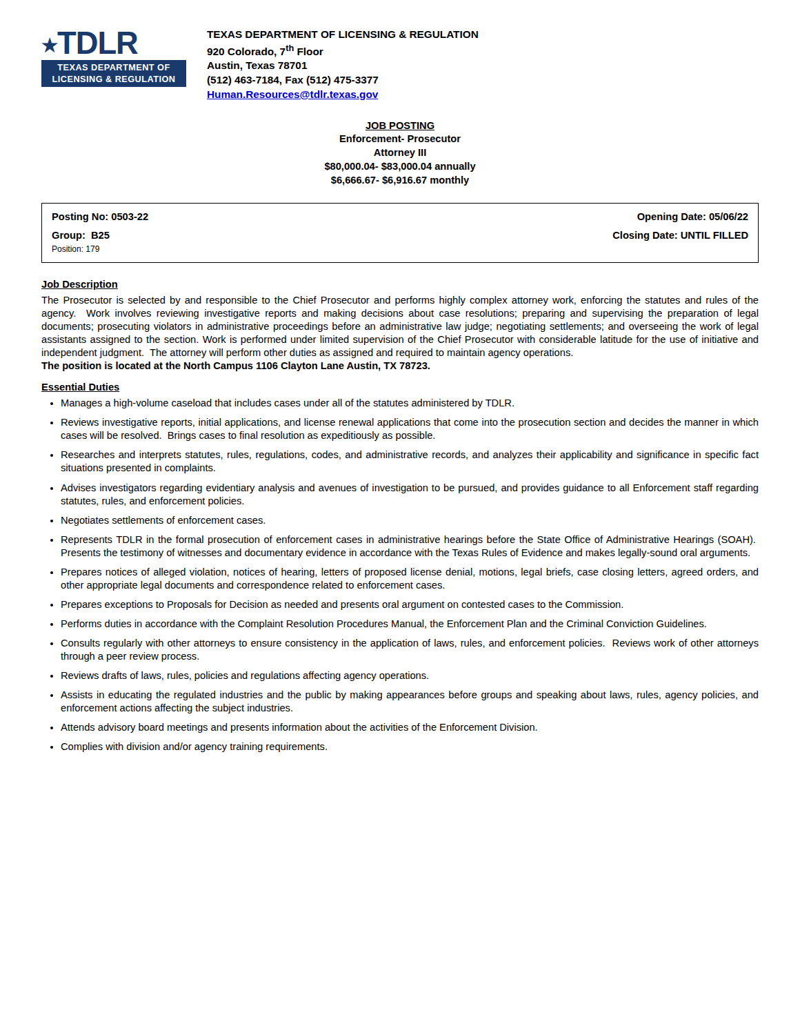★TDLR
TEXAS DEPARTMENT OF
LICENSING & REGULATION
TEXAS DEPARTMENT OF LICENSING & REGULATION
920 Colorado, 7th Floor
Austin, Texas 78701
(512) 463-7184, Fax (512) 475-3377
Human.Resources@tdlr.texas.gov
JOB POSTING
Enforcement- Prosecutor
Attorney III
$80,000.04- $83,000.04 annually
$6,666.67- $6,916.67 monthly
Posting No: 0503-22 Opening Date: 05/06/22
Group: B25
Position: 179 Closing Date: UNTIL FILLED
Job Description
The Prosecutor is selected by and responsible to the Chief Prosecutor and performs highly complex attorney work, enforcing the statutes and rules of the agency. Work involves reviewing investigative reports and making decisions about case resolutions; preparing and supervising the preparation of legal documents; prosecuting violators in administrative proceedings before an administrative law judge; negotiating settlements; and overseeing the work of legal assistants assigned to the section. Work is performed under limited supervision of the Chief Prosecutor with considerable latitude for the use of initiative and independent judgment. The attorney will perform other duties as assigned and required to maintain agency operations.
The position is located at the North Campus 1106 Clayton Lane Austin, TX 78723.
Essential Duties
Manages a high-volume caseload that includes cases under all of the statutes administered by TDLR.
Reviews investigative reports, initial applications, and license renewal applications that come into the prosecution section and decides the manner in which cases will be resolved. Brings cases to final resolution as expeditiously as possible.
Researches and interprets statutes, rules, regulations, codes, and administrative records, and analyzes their applicability and significance in specific fact situations presented in complaints.
Advises investigators regarding evidentiary analysis and avenues of investigation to be pursued, and provides guidance to all Enforcement staff regarding statutes, rules, and enforcement policies.
Negotiates settlements of enforcement cases.
Represents TDLR in the formal prosecution of enforcement cases in administrative hearings before the State Office of Administrative Hearings (SOAH). Presents the testimony of witnesses and documentary evidence in accordance with the Texas Rules of Evidence and makes legally-sound oral arguments.
Prepares notices of alleged violation, notices of hearing, letters of proposed license denial, motions, legal briefs, case closing letters, agreed orders, and other appropriate legal documents and correspondence related to enforcement cases.
Prepares exceptions to Proposals for Decision as needed and presents oral argument on contested cases to the Commission.
Performs duties in accordance with the Complaint Resolution Procedures Manual, the Enforcement Plan and the Criminal Conviction Guidelines.
Consults regularly with other attorneys to ensure consistency in the application of laws, rules, and enforcement policies. Reviews work of other attorneys through a peer review process.
Reviews drafts of laws, rules, policies and regulations affecting agency operations.
Assists in educating the regulated industries and the public by making appearances before groups and speaking about laws, rules, agency policies, and enforcement actions affecting the subject industries.
Attends advisory board meetings and presents information about the activities of the Enforcement Division.
Complies with division and/or agency training requirements.